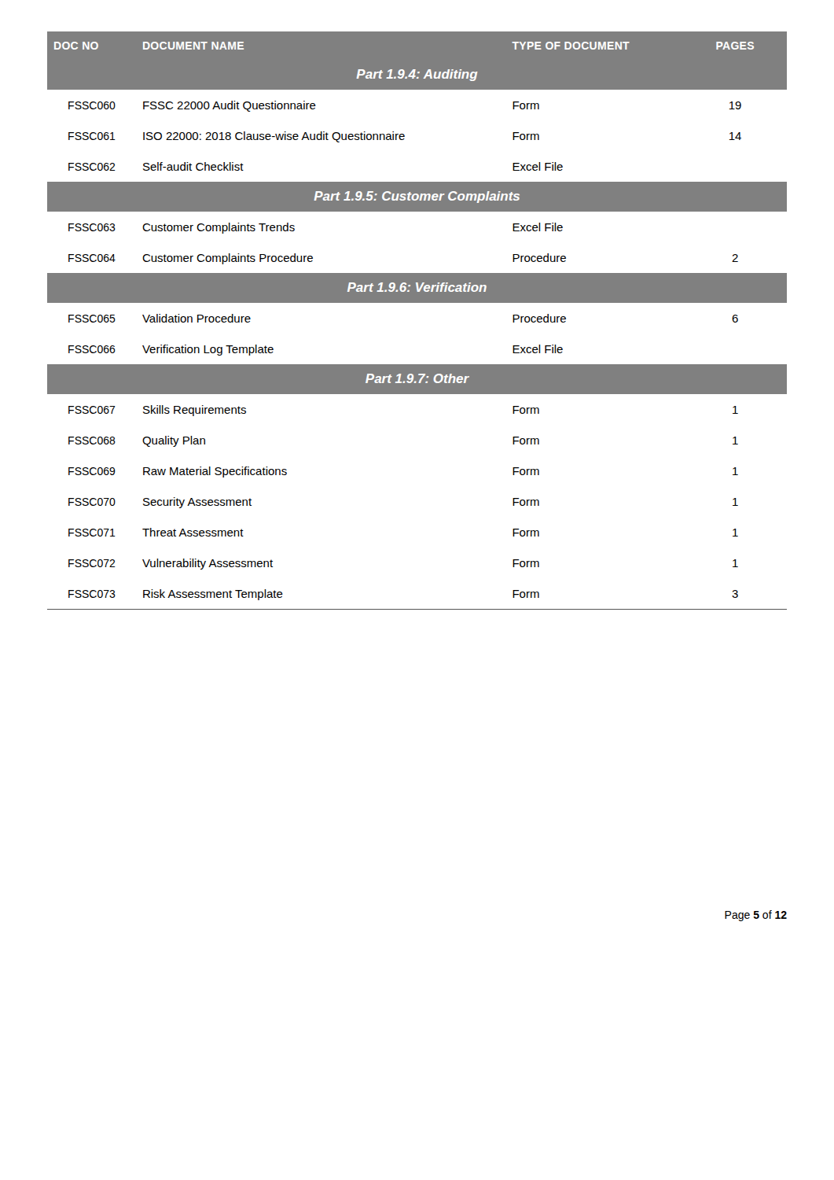| DOC NO | DOCUMENT NAME | TYPE OF DOCUMENT | PAGES |
| --- | --- | --- | --- |
| Part 1.9.4: Auditing |
| FSSC060 | FSSC 22000 Audit Questionnaire | Form | 19 |
| FSSC061 | ISO 22000: 2018 Clause-wise Audit Questionnaire | Form | 14 |
| FSSC062 | Self-audit Checklist | Excel File | |
| Part 1.9.5: Customer Complaints |
| FSSC063 | Customer Complaints Trends | Excel File | |
| FSSC064 | Customer Complaints Procedure | Procedure | 2 |
| Part 1.9.6: Verification |
| FSSC065 | Validation Procedure | Procedure | 6 |
| FSSC066 | Verification Log Template | Excel File | |
| Part 1.9.7: Other |
| FSSC067 | Skills Requirements | Form | 1 |
| FSSC068 | Quality Plan | Form | 1 |
| FSSC069 | Raw Material Specifications | Form | 1 |
| FSSC070 | Security Assessment | Form | 1 |
| FSSC071 | Threat Assessment | Form | 1 |
| FSSC072 | Vulnerability Assessment | Form | 1 |
| FSSC073 | Risk Assessment Template | Form | 3 |
Page 5 of 12